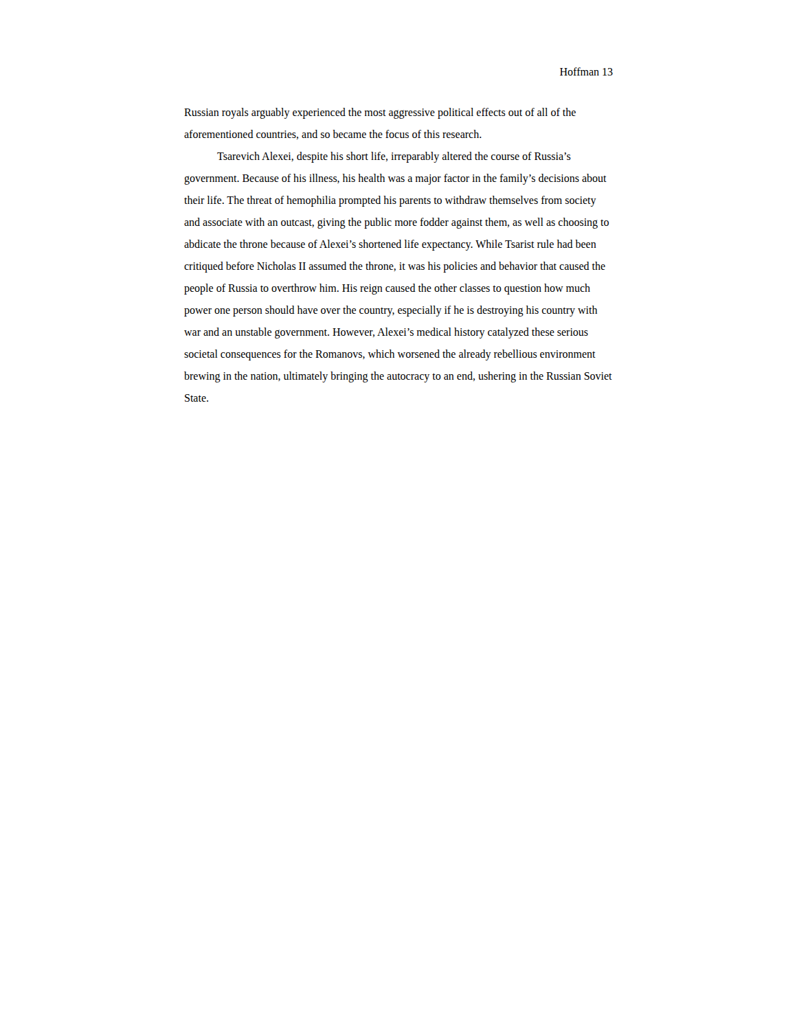Hoffman 13
Russian royals arguably experienced the most aggressive political effects out of all of the aforementioned countries, and so became the focus of this research.
Tsarevich Alexei, despite his short life, irreparably altered the course of Russia’s government. Because of his illness, his health was a major factor in the family’s decisions about their life. The threat of hemophilia prompted his parents to withdraw themselves from society and associate with an outcast, giving the public more fodder against them, as well as choosing to abdicate the throne because of Alexei’s shortened life expectancy. While Tsarist rule had been critiqued before Nicholas II assumed the throne, it was his policies and behavior that caused the people of Russia to overthrow him. His reign caused the other classes to question how much power one person should have over the country, especially if he is destroying his country with war and an unstable government. However, Alexei’s medical history catalyzed these serious societal consequences for the Romanovs, which worsened the already rebellious environment brewing in the nation, ultimately bringing the autocracy to an end, ushering in the Russian Soviet State.